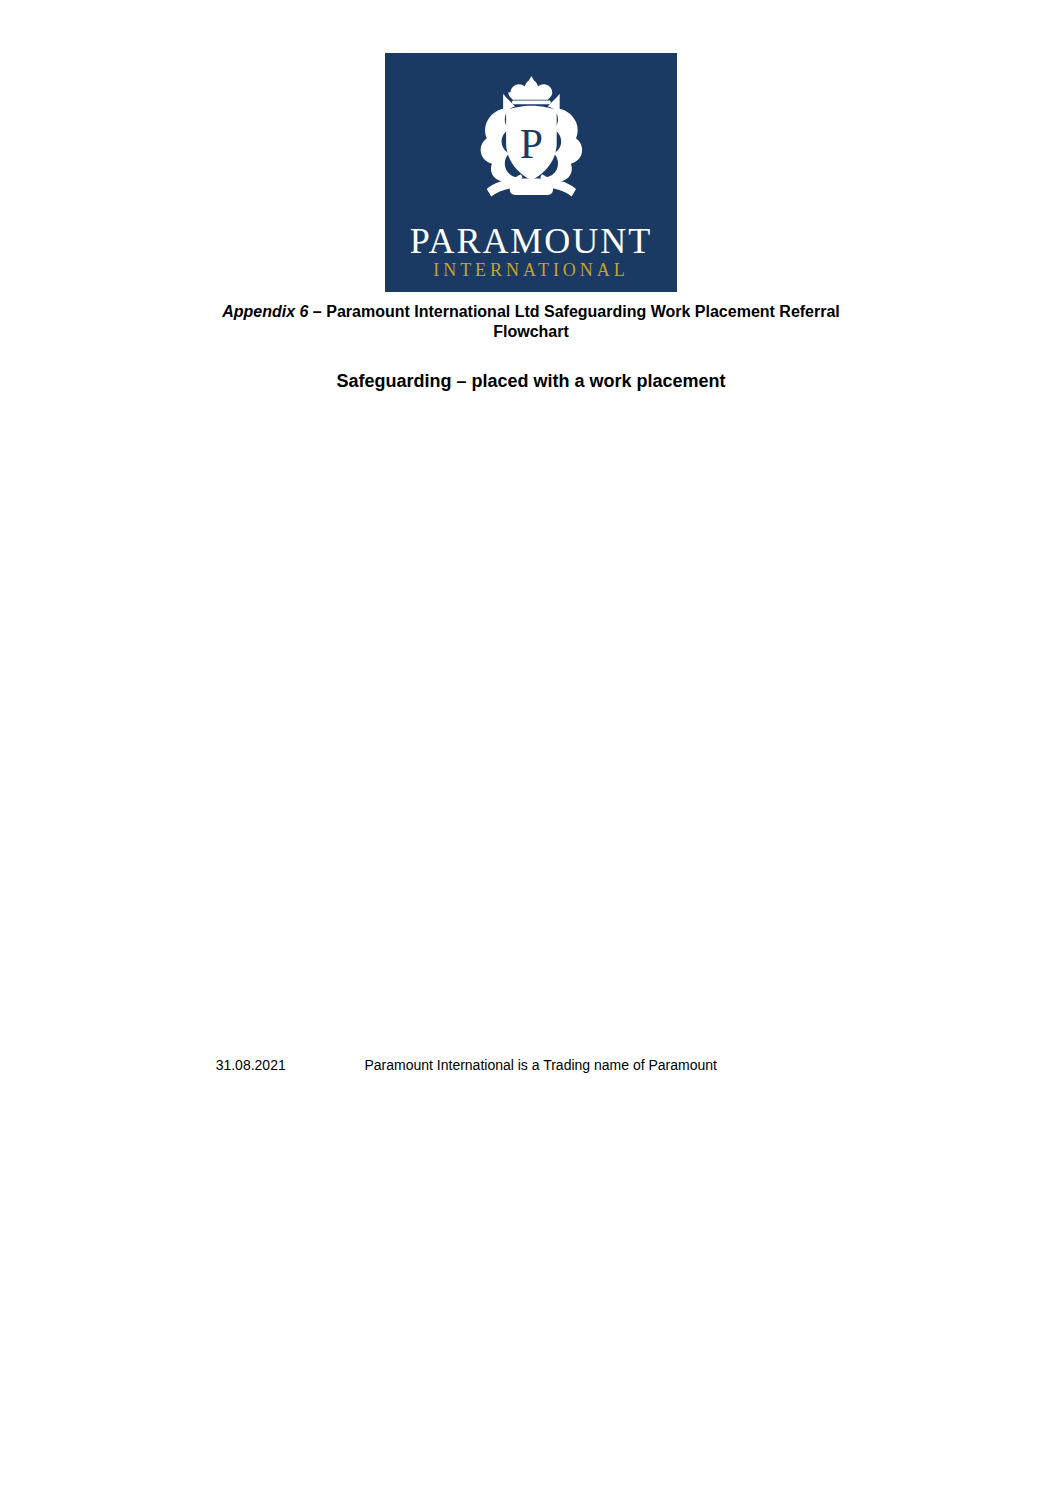P
PARAMOUNT
INTERNATIONAL
Appendix 6 – Paramount International Ltd Safeguarding Work Placement Referral Flowchart
Safeguarding – placed with a work placement
31.08.2021 Paramount International is a Trading name of Paramount